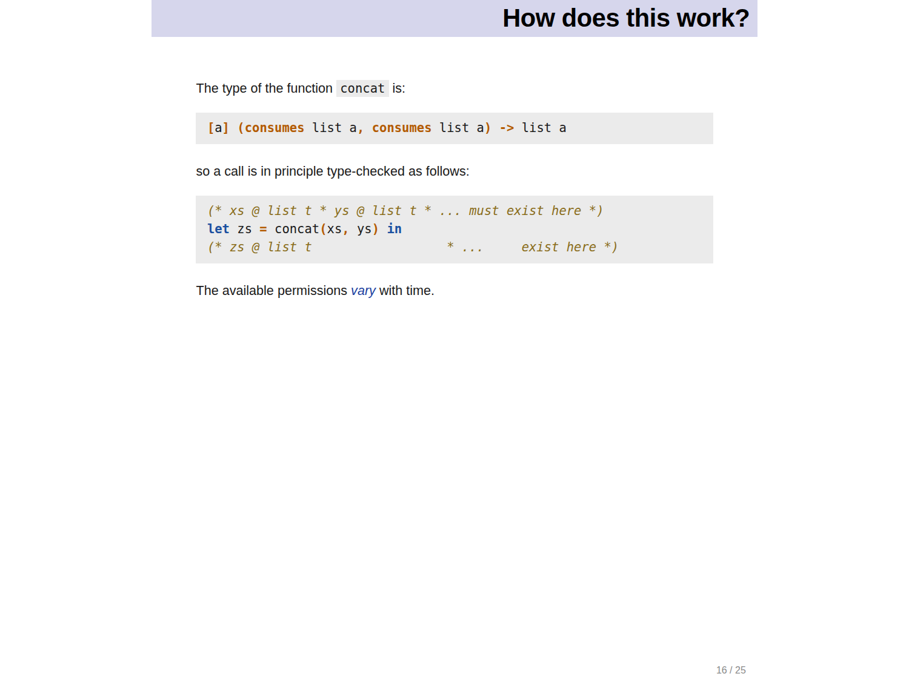How does this work?
The type of the function concat is:
[a] (consumes list a, consumes list a) -> list a
so a call is in principle type-checked as follows:
(* xs @ list t * ys @ list t * ... must exist here *)
let zs = concat(xs, ys) in
(* zs @ list t                  * ...     exist here *)
The available permissions vary with time.
16 / 25